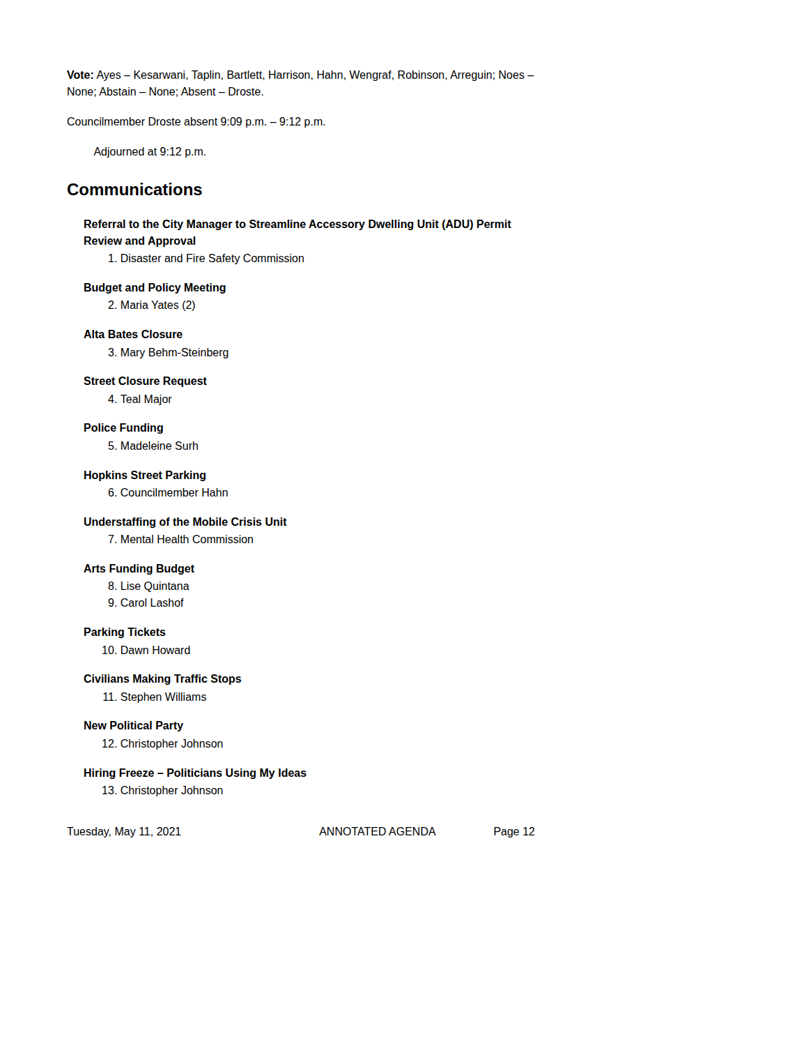Vote: Ayes – Kesarwani, Taplin, Bartlett, Harrison, Hahn, Wengraf, Robinson, Arreguin; Noes – None; Abstain – None; Absent – Droste.
Councilmember Droste absent 9:09 p.m. – 9:12 p.m.
Adjourned at 9:12 p.m.
Communications
Referral to the City Manager to Streamline Accessory Dwelling Unit (ADU) Permit Review and Approval
Disaster and Fire Safety Commission
Budget and Policy Meeting
Maria Yates (2)
Alta Bates Closure
Mary Behm-Steinberg
Street Closure Request
Teal Major
Police Funding
Madeleine Surh
Hopkins Street Parking
Councilmember Hahn
Understaffing of the Mobile Crisis Unit
Mental Health Commission
Arts Funding Budget
Lise Quintana
Carol Lashof
Parking Tickets
Dawn Howard
Civilians Making Traffic Stops
Stephen Williams
New Political Party
Christopher Johnson
Hiring Freeze – Politicians Using My Ideas
Christopher Johnson
Tuesday, May 11, 2021 ANNOTATED AGENDA Page 12